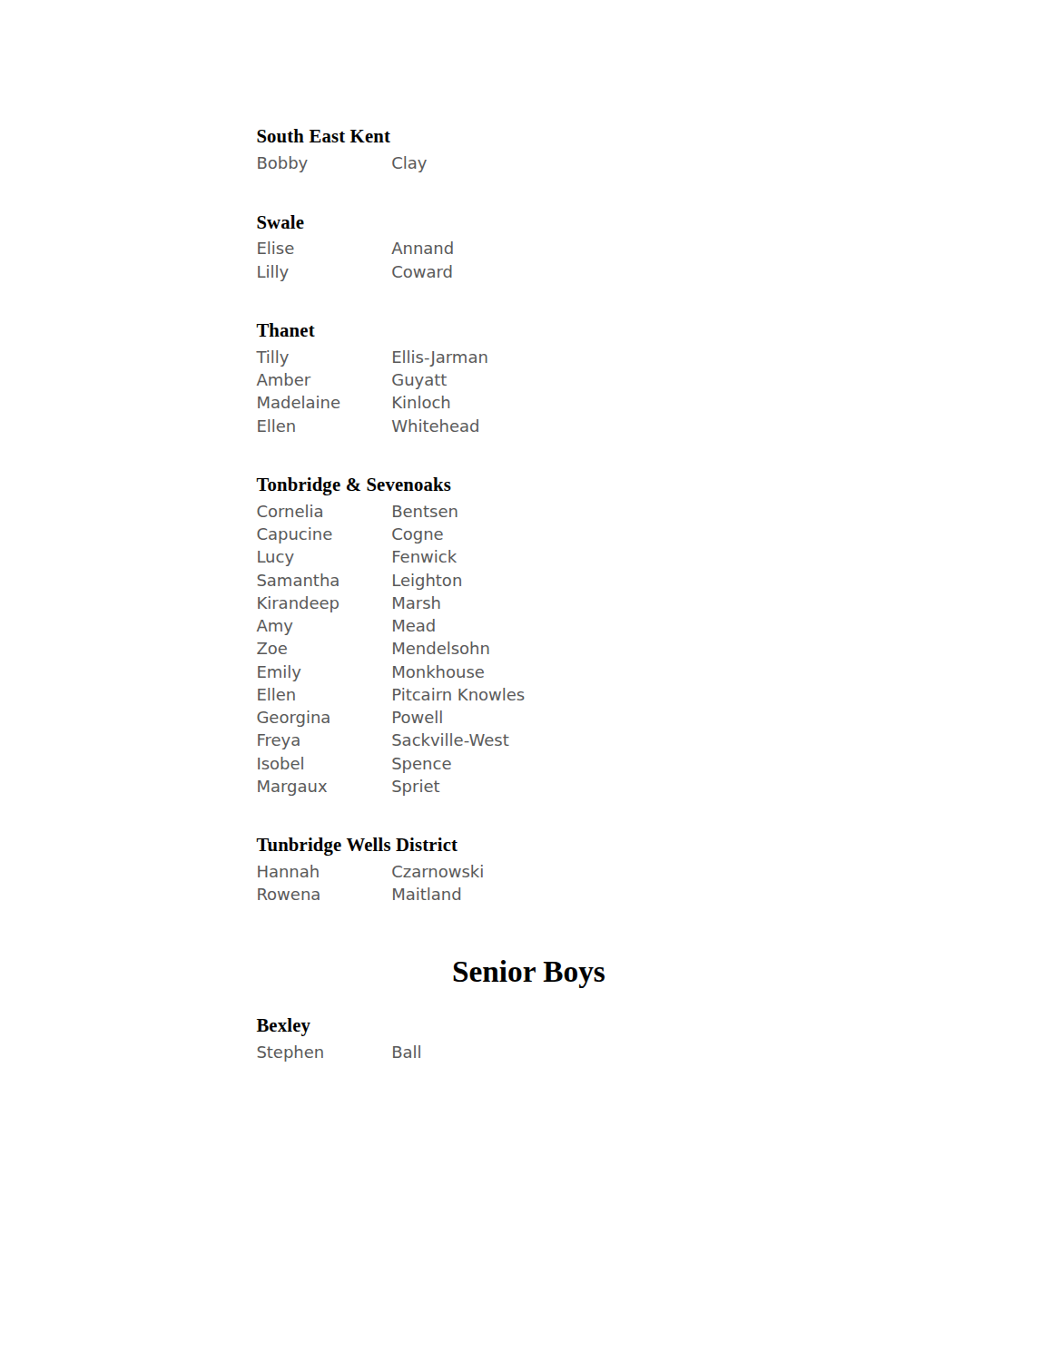South East Kent
| Bobby | Clay |
Swale
| Elise | Annand |
| Lilly | Coward |
Thanet
| Tilly | Ellis-Jarman |
| Amber | Guyatt |
| Madelaine | Kinloch |
| Ellen | Whitehead |
Tonbridge & Sevenoaks
| Cornelia | Bentsen |
| Capucine | Cogne |
| Lucy | Fenwick |
| Samantha | Leighton |
| Kirandeep | Marsh |
| Amy | Mead |
| Zoe | Mendelsohn |
| Emily | Monkhouse |
| Ellen | Pitcairn Knowles |
| Georgina | Powell |
| Freya | Sackville-West |
| Isobel | Spence |
| Margaux | Spriet |
Tunbridge Wells District
| Hannah | Czarnowski |
| Rowena | Maitland |
Senior Boys
Bexley
| Stephen | Ball |